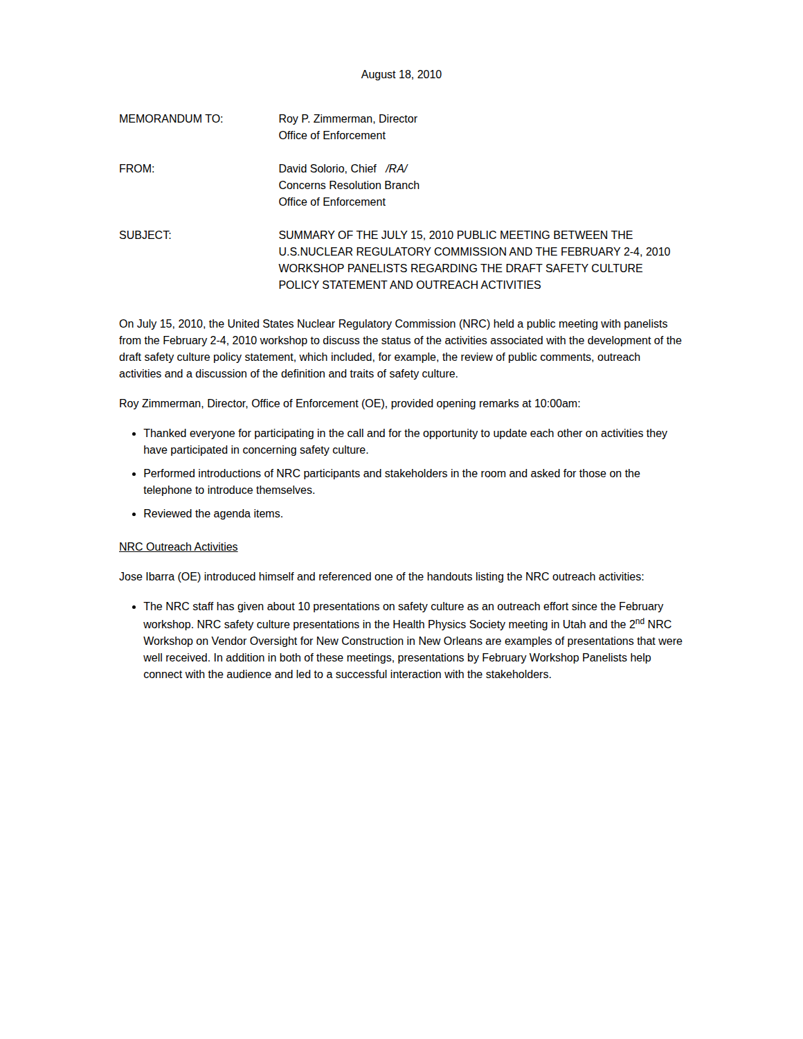August 18, 2010
| MEMORANDUM TO: | Roy P. Zimmerman, Director Office of Enforcement |
| FROM: | David Solorio, Chief /RA/ Concerns Resolution Branch Office of Enforcement |
| SUBJECT: | SUMMARY OF THE JULY 15, 2010 PUBLIC MEETING BETWEEN THE U.S.NUCLEAR REGULATORY COMMISSION AND THE FEBRUARY 2-4, 2010 WORKSHOP PANELISTS REGARDING THE DRAFT SAFETY CULTURE POLICY STATEMENT AND OUTREACH ACTIVITIES |
On July 15, 2010, the United States Nuclear Regulatory Commission (NRC) held a public meeting with panelists from the February 2-4, 2010 workshop to discuss the status of the activities associated with the development of the draft safety culture policy statement, which included, for example, the review of public comments, outreach activities and a discussion of the definition and traits of safety culture.
Roy Zimmerman, Director, Office of Enforcement (OE), provided opening remarks at 10:00am:
Thanked everyone for participating in the call and for the opportunity to update each other on activities they have participated in concerning safety culture.
Performed introductions of NRC participants and stakeholders in the room and asked for those on the telephone to introduce themselves.
Reviewed the agenda items.
NRC Outreach Activities
Jose Ibarra (OE) introduced himself and referenced one of the handouts listing the NRC outreach activities:
The NRC staff has given about 10 presentations on safety culture as an outreach effort since the February workshop. NRC safety culture presentations in the Health Physics Society meeting in Utah and the 2nd NRC Workshop on Vendor Oversight for New Construction in New Orleans are examples of presentations that were well received. In addition in both of these meetings, presentations by February Workshop Panelists help connect with the audience and led to a successful interaction with the stakeholders.